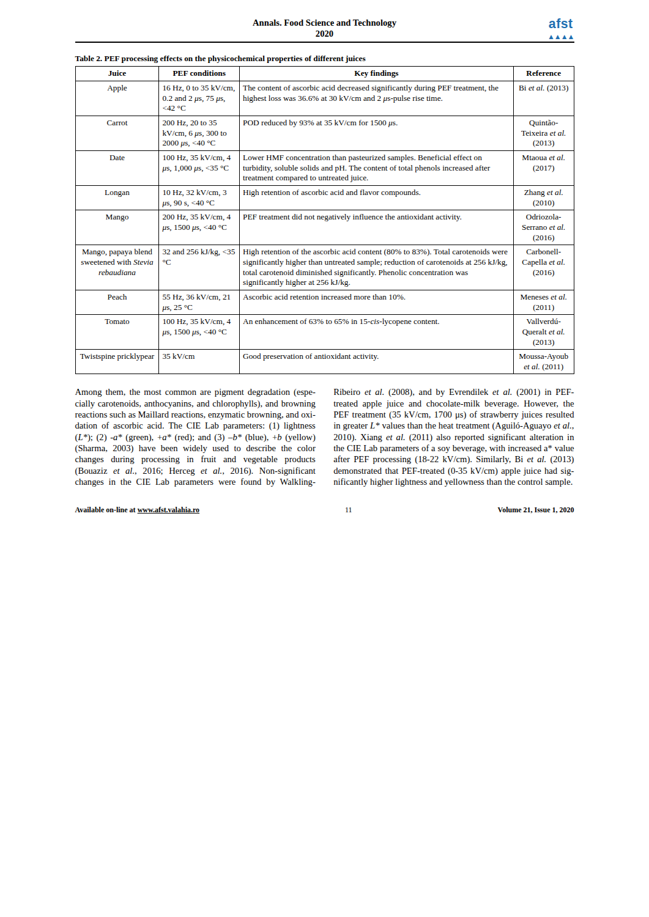Annals. Food Science and Technology
2020
afst
▲▲▲▲
Table 2. PEF processing effects on the physicochemical properties of different juices
| Juice | PEF conditions | Key findings | Reference |
| --- | --- | --- | --- |
| Apple | 16 Hz, 0 to 35 kV/cm, 0.2 and 2 μ s, 75 μ s, <42 °C | The content of ascorbic acid decreased significantly during PEF treatment, the highest loss was 36.6% at 30 kV/cm and 2 μ s-pulse rise time. | Bi et al. (2013) |
| Carrot | 200 Hz, 20 to 35 kV/cm, 6 μ s, 300 to 2000 μ s, <40 °C | POD reduced by 93% at 35 kV/cm for 1500 μ s. | Quintão-Teixeira et al. (2013) |
| Date | 100 Hz, 35 kV/cm, 4 μ s, 1,000 μ s, <35 °C | Lower HMF concentration than pasteurized samples. Beneficial effect on turbidity, soluble solids and pH. The content of total phenols increased after treatment compared to untreated juice. | Mtaoua et al. (2017) |
| Longan | 10 Hz, 32 kV/cm, 3 μ s, 90 s, <40 °C | High retention of ascorbic acid and flavor compounds. | Zhang et al. (2010) |
| Mango | 200 Hz, 35 kV/cm, 4 μ s, 1500 μ s, <40 °C | PEF treatment did not negatively influence the antioxidant activity. | Odriozola-Serrano et al. (2016) |
| Mango, papaya blend sweetened with Stevia rebaudiana | 32 and 256 kJ/kg, <35 °C | High retention of the ascorbic acid content (80% to 83%). Total carotenoids were significantly higher than untreated sample; reduction of carotenoids at 256 kJ/kg, total carotenoid diminished significantly. Phenolic concentration was significantly higher at 256 kJ/kg. | Carbonell-Capella et al. (2016) |
| Peach | 55 Hz, 36 kV/cm, 21 μ s, 25 °C | Ascorbic acid retention increased more than 10%. | Meneses et al. (2011) |
| Tomato | 100 Hz, 35 kV/cm, 4 μ s, 1500 μ s, <40 °C | An enhancement of 63% to 65% in 15- cis -lycopene content. | Vallverdú-Queralt et al. (2013) |
| Twistspine pricklypear | 35 kV/cm | Good preservation of antioxidant activity. | Moussa-Ayoub et al. (2011) |
Among them, the most common are pigment degradation (especially carotenoids, anthocyanins, and chlorophylls), and browning reactions such as Maillard reactions, enzymatic browning, and oxidation of ascorbic acid. The CIE Lab parameters: (1) lightness (L*); (2) -a* (green), +a* (red); and (3) –b* (blue), +b (yellow) (Sharma, 2003) have been widely used to describe the color changes during processing in fruit and vegetable products (Bouaziz et al., 2016; Herceg et al., 2016). Non-significant changes in the CIE Lab parameters were found by Walkling-Ribeiro et al. (2008), and by Evrendilek et al. (2001) in PEF-treated apple juice and chocolate-milk beverage. However, the PEF treatment (35 kV/cm, 1700 μs) of strawberry juices resulted in greater L* values than the heat treatment (Aguiló-Aguayo et al., 2010). Xiang et al. (2011) also reported significant alteration in the CIE Lab parameters of a soy beverage, with increased a* value after PEF processing (18-22 kV/cm). Similarly, Bi et al. (2013) demonstrated that PEF-treated (0-35 kV/cm) apple juice had significantly higher lightness and yellowness than the control sample.
Available on-line at www.afst.valahia.ro
11
Volume 21, Issue 1, 2020